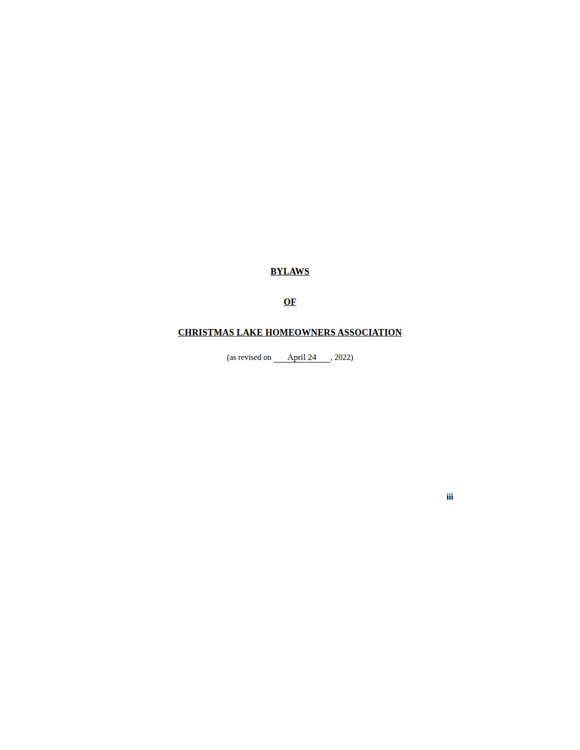BYLAWS
OF
CHRISTMAS LAKE HOMEOWNERS ASSOCIATION
(as revised on April 24, 2022)
iii